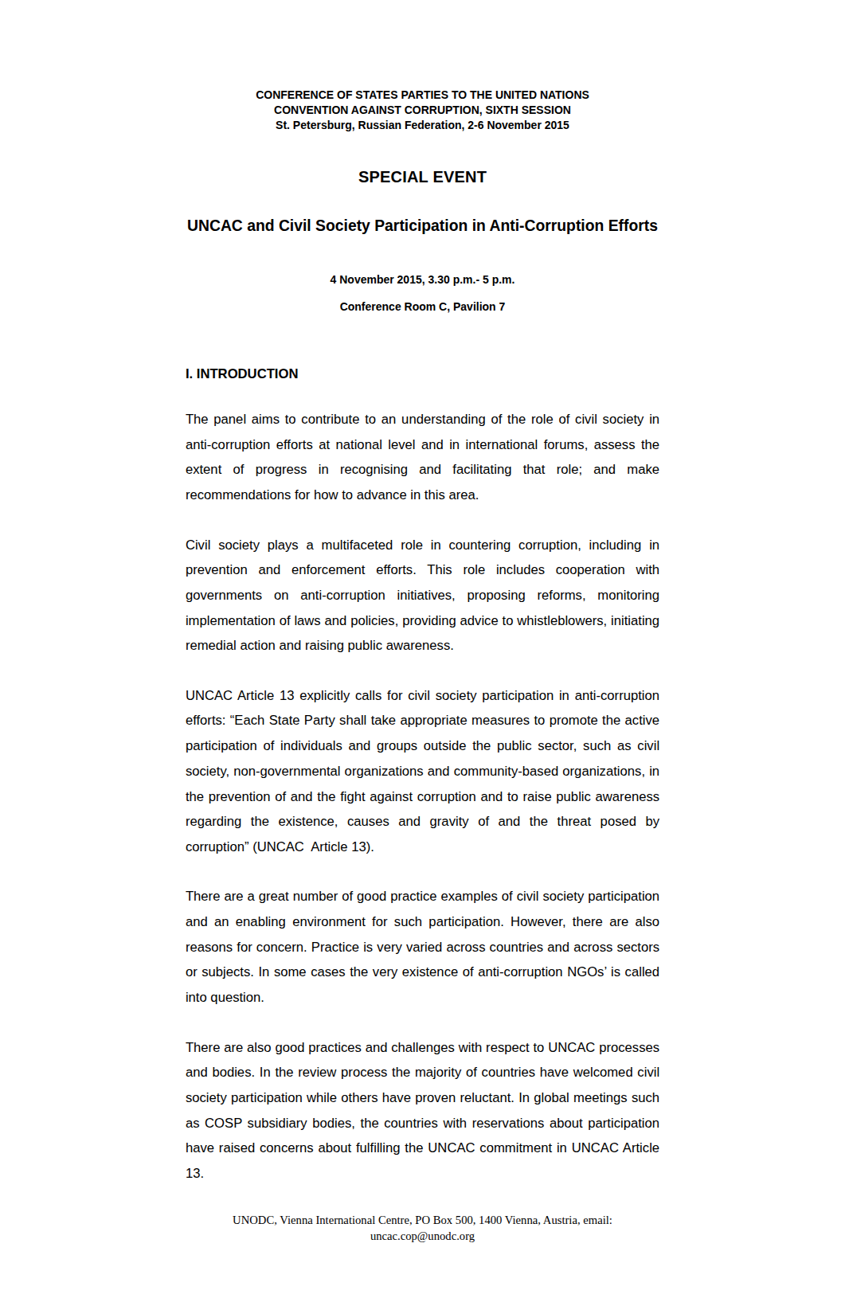CONFERENCE OF STATES PARTIES TO THE UNITED NATIONS
CONVENTION AGAINST CORRUPTION, SIXTH SESSION
St. Petersburg, Russian Federation, 2-6 November 2015
SPECIAL EVENT
UNCAC and Civil Society Participation in Anti-Corruption Efforts
4 November 2015, 3.30 p.m.- 5 p.m.
Conference Room C, Pavilion 7
I. INTRODUCTION
The panel aims to contribute to an understanding of the role of civil society in anti-corruption efforts at national level and in international forums, assess the extent of progress in recognising and facilitating that role; and make recommendations for how to advance in this area.
Civil society plays a multifaceted role in countering corruption, including in prevention and enforcement efforts. This role includes cooperation with governments on anti-corruption initiatives, proposing reforms, monitoring implementation of laws and policies, providing advice to whistleblowers, initiating remedial action and raising public awareness.
UNCAC Article 13 explicitly calls for civil society participation in anti-corruption efforts: “Each State Party shall take appropriate measures to promote the active participation of individuals and groups outside the public sector, such as civil society, non-governmental organizations and community-based organizations, in the prevention of and the fight against corruption and to raise public awareness regarding the existence, causes and gravity of and the threat posed by corruption” (UNCAC Article 13).
There are a great number of good practice examples of civil society participation and an enabling environment for such participation. However, there are also reasons for concern. Practice is very varied across countries and across sectors or subjects. In some cases the very existence of anti-corruption NGOs’ is called into question.
There are also good practices and challenges with respect to UNCAC processes and bodies. In the review process the majority of countries have welcomed civil society participation while others have proven reluctant. In global meetings such as COSP subsidiary bodies, the countries with reservations about participation have raised concerns about fulfilling the UNCAC commitment in UNCAC Article 13.
UNODC, Vienna International Centre, PO Box 500, 1400 Vienna, Austria, email: uncac.cop@unodc.org